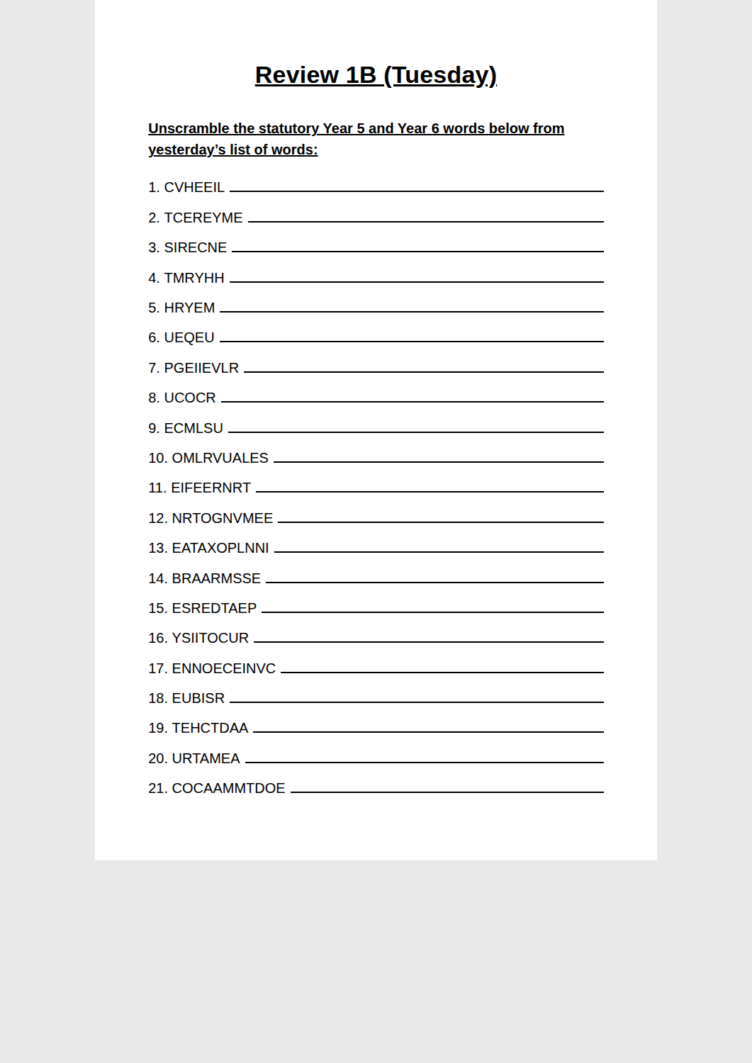Review 1B (Tuesday)
Unscramble the statutory Year 5 and Year 6 words below from yesterday’s list of words:
CVHEEIL
TCEREYME
SIRECNE
TMRYHH
HRYEM
UEQEU
PGEIIEVLR
UCOCR
ECMLSU
OMLRVUALES
EIFEERNRT
NRTOGNVMEE
EATAXOPLNNI
BRAARMSSE
ESREDTAEP
YSIITOCUR
ENNOECEINVC
EUBISR
TEHCTDAA
URTAMEA
COCAAMMTDOE